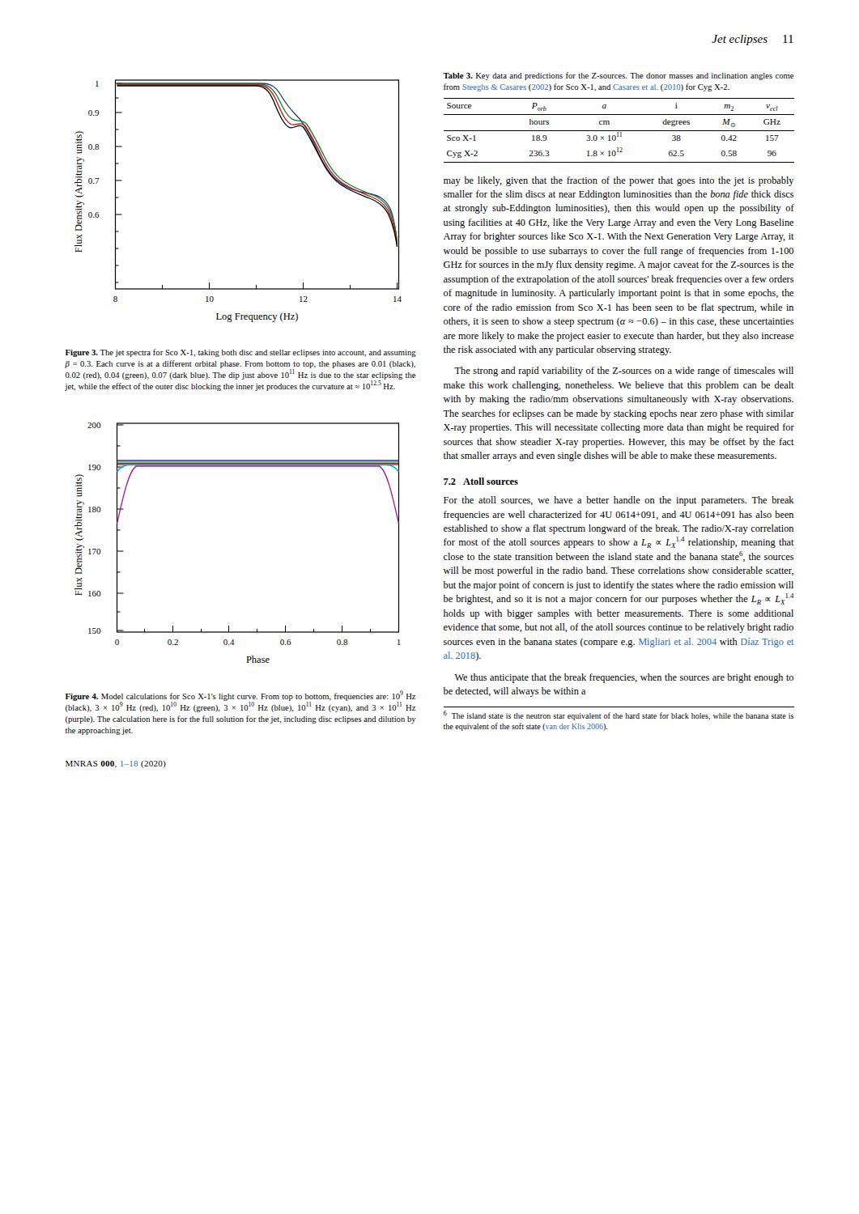Jet eclipses 11
1 0.9 0.8 0.7 0.6 8 10 12 14 Log Frequency (Hz) Flux Density (Arbitrary units)
Figure 3. The jet spectra for Sco X-1, taking both disc and stellar eclipses into account, and assuming β = 0.3. Each curve is at a different orbital phase. From bottom to top, the phases are 0.01 (black), 0.02 (red), 0.04 (green), 0.07 (dark blue). The dip just above 1011 Hz is due to the star eclipsing the jet, while the effect of the outer disc blocking the inner jet produces the curvature at ≈ 1012.5 Hz.
200 190 180 170 160 150 0 0.2 0.4 0.6 0.8 1 Phase Flux Density (Arbitrary units)
Figure 4. Model calculations for Sco X-1's light curve. From top to bottom, frequencies are: 109 Hz (black), 3 × 109 Hz (red), 1010 Hz (green), 3 × 1010 Hz (blue), 1011 Hz (cyan), and 3 × 1011 Hz (purple). The calculation here is for the full solution for the jet, including disc eclipses and dilution by the approaching jet.
MNRAS 000, 1–18 (2020)
Table 3. Key data and predictions for the Z-sources. The donor masses and inclination angles come from Steeghs & Casares (2002) for Sco X-1, and Casares et al. (2010) for Cyg X-2.
| Source | P orb | a | i | m 2 | ν ecl |
| --- | --- | --- | --- | --- | --- |
| | hours | cm | degrees | M ⊙ | GHz |
| Sco X-1 | 18.9 | 3.0 × 10 11 | 38 | 0.42 | 157 |
| Cyg X-2 | 236.3 | 1.8 × 10 12 | 62.5 | 0.58 | 96 |
may be likely, given that the fraction of the power that goes into the jet is probably smaller for the slim discs at near Eddington luminosities than the bona fide thick discs at strongly sub-Eddington luminosities), then this would open up the possibility of using facilities at 40 GHz, like the Very Large Array and even the Very Long Baseline Array for brighter sources like Sco X-1. With the Next Generation Very Large Array, it would be possible to use subarrays to cover the full range of frequencies from 1-100 GHz for sources in the mJy flux density regime. A major caveat for the Z-sources is the assumption of the extrapolation of the atoll sources' break frequencies over a few orders of magnitude in luminosity. A particularly important point is that in some epochs, the core of the radio emission from Sco X-1 has been seen to be flat spectrum, while in others, it is seen to show a steep spectrum (α ≈ −0.6) – in this case, these uncertainties are more likely to make the project easier to execute than harder, but they also increase the risk associated with any particular observing strategy.
The strong and rapid variability of the Z-sources on a wide range of timescales will make this work challenging, nonetheless. We believe that this problem can be dealt with by making the radio/mm observations simultaneously with X-ray observations. The searches for eclipses can be made by stacking epochs near zero phase with similar X-ray properties. This will necessitate collecting more data than might be required for sources that show steadier X-ray properties. However, this may be offset by the fact that smaller arrays and even single dishes will be able to make these measurements.
7.2 Atoll sources
For the atoll sources, we have a better handle on the input parameters. The break frequencies are well characterized for 4U 0614+091, and 4U 0614+091 has also been established to show a flat spectrum longward of the break. The radio/X-ray correlation for most of the atoll sources appears to show a LR ∝ LX1.4 relationship, meaning that close to the state transition between the island state and the banana state6, the sources will be most powerful in the radio band. These correlations show considerable scatter, but the major point of concern is just to identify the states where the radio emission will be brightest, and so it is not a major concern for our purposes whether the LR ∝ LX1.4 holds up with bigger samples with better measurements. There is some additional evidence that some, but not all, of the atoll sources continue to be relatively bright radio sources even in the banana states (compare e.g. Migliari et al. 2004 with Díaz Trigo et al. 2018).
We thus anticipate that the break frequencies, when the sources are bright enough to be detected, will always be within a
6 The island state is the neutron star equivalent of the hard state for black holes, while the banana state is the equivalent of the soft state (van der Klis 2006).